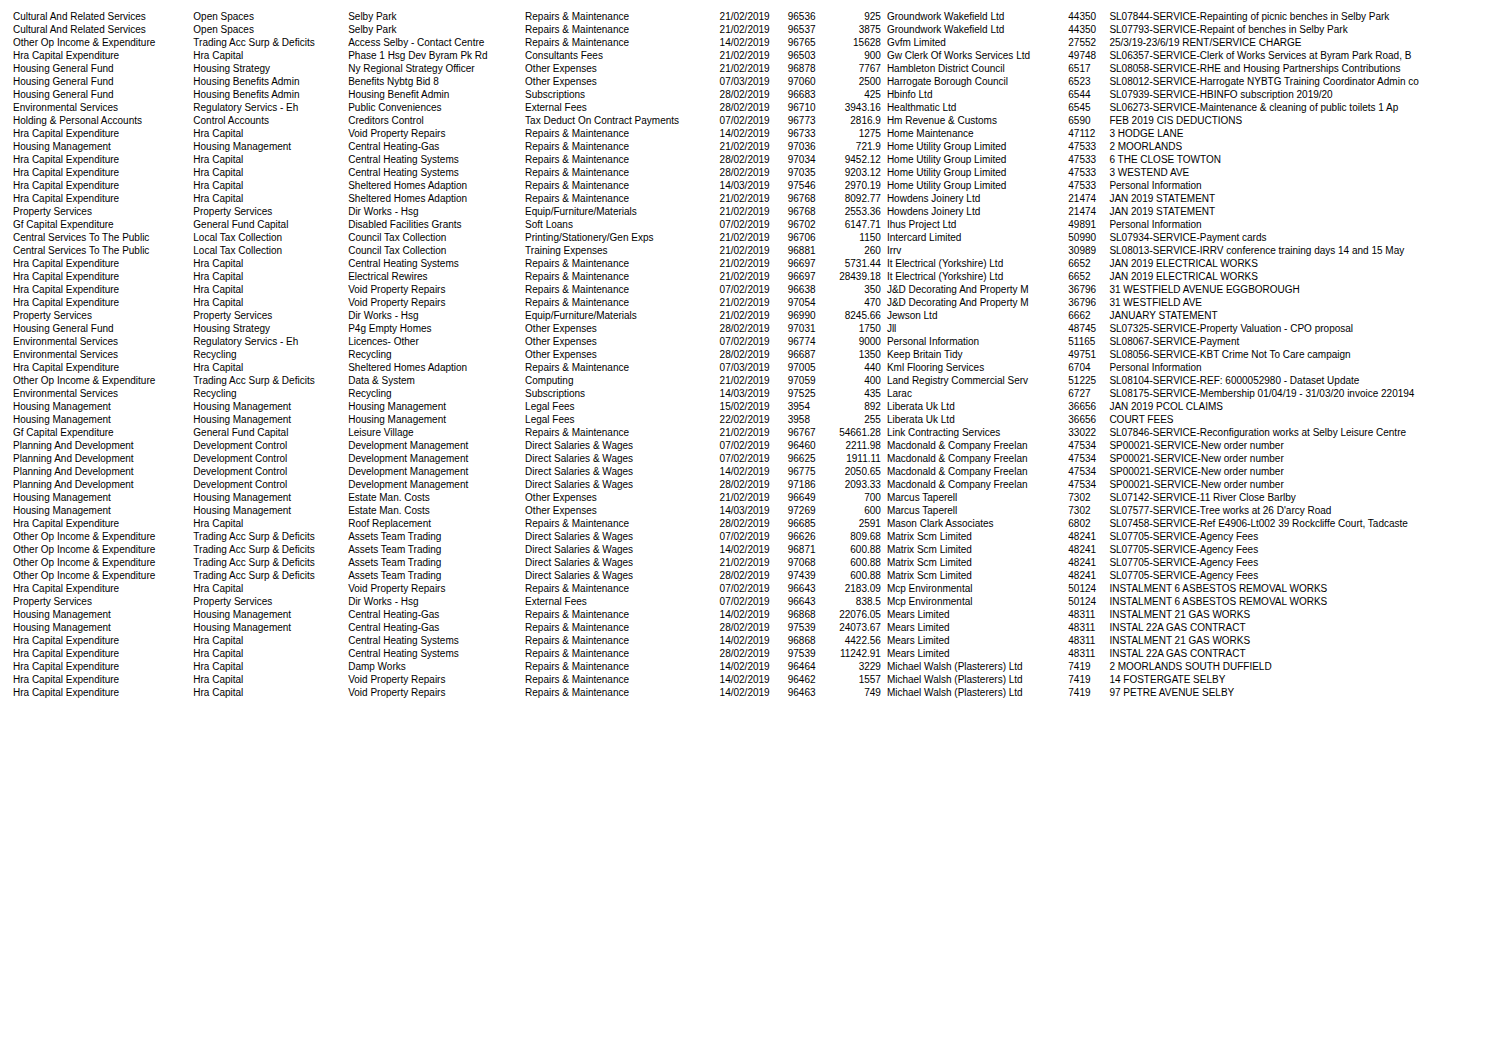| Cultural And Related Services | Open Spaces | Selby Park | Repairs & Maintenance | 21/02/2019 | 96536 | 925 | Groundwork Wakefield Ltd | 44350 | SL07844-SERVICE-Repainting of picnic benches in Selby Park |
| Cultural And Related Services | Open Spaces | Selby Park | Repairs & Maintenance | 21/02/2019 | 96537 | 3875 | Groundwork Wakefield Ltd | 44350 | SL07793-SERVICE-Repaint of benches in Selby Park |
| Other Op Income & Expenditure | Trading Acc Surp & Deficits | Access Selby - Contact Centre | Repairs & Maintenance | 14/02/2019 | 96765 | 15628 | Gvfm Limited | 27552 | 25/3/19-23/6/19 RENT/SERVICE CHARGE |
| Hra Capital Expenditure | Hra Capital | Phase 1 Hsg Dev Byram Pk Rd | Consultants Fees | 21/02/2019 | 96503 | 900 | Gw Clerk Of Works Services Ltd | 49748 | SL06357-SERVICE-Clerk of Works Services at Byram Park Road, B |
| Housing General Fund | Housing Strategy | Ny Regional Strategy Officer | Other Expenses | 21/02/2019 | 96878 | 7767 | Hambleton District Council | 6517 | SL08058-SERVICE-RHE and Housing Partnerships Contributions |
| Housing General Fund | Housing Benefits Admin | Benefits Nybtg Bid 8 | Other Expenses | 07/03/2019 | 97060 | 2500 | Harrogate Borough Council | 6523 | SL08012-SERVICE-Harrogate NYBTG Training Coordinator Admin co |
| Housing General Fund | Housing Benefits Admin | Housing Benefit Admin | Subscriptions | 28/02/2019 | 96683 | 425 | Hbinfo Ltd | 6544 | SL07939-SERVICE-HBINFO subscription 2019/20 |
| Environmental Services | Regulatory Servics - Eh | Public Conveniences | External Fees | 28/02/2019 | 96710 | 3943.16 | Healthmatic Ltd | 6545 | SL06273-SERVICE-Maintenance & cleaning of public toilets 1 Ap |
| Holding & Personal Accounts | Control Accounts | Creditors Control | Tax Deduct On Contract Payments | 07/02/2019 | 96773 | 2816.9 | Hm Revenue & Customs | 6590 | FEB 2019 CIS DEDUCTIONS |
| Hra Capital Expenditure | Hra Capital | Void Property Repairs | Repairs & Maintenance | 14/02/2019 | 96733 | 1275 | Home Maintenance | 47112 | 3 HODGE LANE |
| Housing Management | Housing Management | Central Heating-Gas | Repairs & Maintenance | 21/02/2019 | 97036 | 721.9 | Home Utility Group Limited | 47533 | 2 MOORLANDS |
| Hra Capital Expenditure | Hra Capital | Central Heating Systems | Repairs & Maintenance | 28/02/2019 | 97034 | 9452.12 | Home Utility Group Limited | 47533 | 6 THE CLOSE TOWTON |
| Hra Capital Expenditure | Hra Capital | Central Heating Systems | Repairs & Maintenance | 28/02/2019 | 97035 | 9203.12 | Home Utility Group Limited | 47533 | 3 WESTEND AVE |
| Hra Capital Expenditure | Hra Capital | Sheltered Homes Adaption | Repairs & Maintenance | 14/03/2019 | 97546 | 2970.19 | Home Utility Group Limited | 47533 | Personal Information |
| Hra Capital Expenditure | Hra Capital | Sheltered Homes Adaption | Repairs & Maintenance | 21/02/2019 | 96768 | 8092.77 | Howdens Joinery Ltd | 21474 | JAN 2019 STATEMENT |
| Property Services | Property Services | Dir Works - Hsg | Equip/Furniture/Materials | 21/02/2019 | 96768 | 2553.36 | Howdens Joinery Ltd | 21474 | JAN 2019 STATEMENT |
| Gf Capital Expenditure | General Fund Capital | Disabled Facilities Grants | Soft Loans | 07/02/2019 | 96702 | 6147.71 | Ihus Project Ltd | 49891 | Personal Information |
| Central Services To The Public | Local Tax Collection | Council Tax Collection | Printing/Stationery/Gen Exps | 21/02/2019 | 96706 | 1150 | Intercard Limited | 50990 | SL07934-SERVICE-Payment cards |
| Central Services To The Public | Local Tax Collection | Council Tax Collection | Training Expenses | 21/02/2019 | 96881 | 260 | Irrv | 30989 | SL08013-SERVICE-IRRV conference training days 14 and 15 May |
| Hra Capital Expenditure | Hra Capital | Central Heating Systems | Repairs & Maintenance | 21/02/2019 | 96697 | 5731.44 | It Electrical (Yorkshire) Ltd | 6652 | JAN 2019 ELECTRICAL WORKS |
| Hra Capital Expenditure | Hra Capital | Electrical Rewires | Repairs & Maintenance | 21/02/2019 | 96697 | 28439.18 | It Electrical (Yorkshire) Ltd | 6652 | JAN 2019 ELECTRICAL WORKS |
| Hra Capital Expenditure | Hra Capital | Void Property Repairs | Repairs & Maintenance | 07/02/2019 | 96638 | 350 | J&D Decorating And Property M | 36796 | 31 WESTFIELD AVENUE EGGBOROUGH |
| Hra Capital Expenditure | Hra Capital | Void Property Repairs | Repairs & Maintenance | 21/02/2019 | 97054 | 470 | J&D Decorating And Property M | 36796 | 31 WESTFIELD AVE |
| Property Services | Property Services | Dir Works - Hsg | Equip/Furniture/Materials | 21/02/2019 | 96990 | 8245.66 | Jewson Ltd | 6662 | JANUARY STATEMENT |
| Housing General Fund | Housing Strategy | P4g Empty Homes | Other Expenses | 28/02/2019 | 97031 | 1750 | Jll | 48745 | SL07325-SERVICE-Property Valuation - CPO proposal |
| Environmental Services | Regulatory Servics - Eh | Licences- Other | Other Expenses | 07/02/2019 | 96774 | 9000 | Personal Information | 51165 | SL08067-SERVICE-Payment |
| Environmental Services | Recycling | Recycling | Other Expenses | 28/02/2019 | 96687 | 1350 | Keep Britain Tidy | 49751 | SL08056-SERVICE-KBT Crime Not To Care campaign |
| Hra Capital Expenditure | Hra Capital | Sheltered Homes Adaption | Repairs & Maintenance | 07/03/2019 | 97005 | 440 | Kml Flooring Services | 6704 | Personal Information |
| Other Op Income & Expenditure | Trading Acc Surp & Deficits | Data & System | Computing | 21/02/2019 | 97059 | 400 | Land Registry Commercial Serv | 51225 | SL08104-SERVICE-REF: 6000052980 - Dataset Update |
| Environmental Services | Recycling | Recycling | Subscriptions | 14/03/2019 | 97525 | 435 | Larac | 6727 | SL08175-SERVICE-Membership 01/04/19 - 31/03/20 invoice 220194 |
| Housing Management | Housing Management | Housing Management | Legal Fees | 15/02/2019 | 3954 | 892 | Liberata Uk Ltd | 36656 | JAN 2019 PCOL CLAIMS |
| Housing Management | Housing Management | Housing Management | Legal Fees | 22/02/2019 | 3958 | 255 | Liberata Uk Ltd | 36656 | COURT FEES |
| Gf Capital Expenditure | General Fund Capital | Leisure Village | Repairs & Maintenance | 21/02/2019 | 96767 | 54661.28 | Link Contracting Services | 33022 | SL07846-SERVICE-Reconfiguration works at Selby Leisure Centre |
| Planning And Development | Development Control | Development Management | Direct Salaries & Wages | 07/02/2019 | 96460 | 2211.98 | Macdonald & Company Freelan | 47534 | SP00021-SERVICE-New order number |
| Planning And Development | Development Control | Development Management | Direct Salaries & Wages | 07/02/2019 | 96625 | 1911.11 | Macdonald & Company Freelan | 47534 | SP00021-SERVICE-New order number |
| Planning And Development | Development Control | Development Management | Direct Salaries & Wages | 14/02/2019 | 96775 | 2050.65 | Macdonald & Company Freelan | 47534 | SP00021-SERVICE-New order number |
| Planning And Development | Development Control | Development Management | Direct Salaries & Wages | 28/02/2019 | 97186 | 2093.33 | Macdonald & Company Freelan | 47534 | SP00021-SERVICE-New order number |
| Housing Management | Housing Management | Estate Man. Costs | Other Expenses | 21/02/2019 | 96649 | 700 | Marcus Taperell | 7302 | SL07142-SERVICE-11 River Close Barlby |
| Housing Management | Housing Management | Estate Man. Costs | Other Expenses | 14/03/2019 | 97269 | 600 | Marcus Taperell | 7302 | SL07577-SERVICE-Tree works at 26 D'arcy Road |
| Hra Capital Expenditure | Hra Capital | Roof Replacement | Repairs & Maintenance | 28/02/2019 | 96685 | 2591 | Mason Clark Associates | 6802 | SL07458-SERVICE-Ref E4906-Lt002 39 Rockcliffe Court, Tadcaste |
| Other Op Income & Expenditure | Trading Acc Surp & Deficits | Assets Team Trading | Direct Salaries & Wages | 07/02/2019 | 96626 | 809.68 | Matrix Scm Limited | 48241 | SL07705-SERVICE-Agency Fees |
| Other Op Income & Expenditure | Trading Acc Surp & Deficits | Assets Team Trading | Direct Salaries & Wages | 14/02/2019 | 96871 | 600.88 | Matrix Scm Limited | 48241 | SL07705-SERVICE-Agency Fees |
| Other Op Income & Expenditure | Trading Acc Surp & Deficits | Assets Team Trading | Direct Salaries & Wages | 21/02/2019 | 97068 | 600.88 | Matrix Scm Limited | 48241 | SL07705-SERVICE-Agency Fees |
| Other Op Income & Expenditure | Trading Acc Surp & Deficits | Assets Team Trading | Direct Salaries & Wages | 28/02/2019 | 97439 | 600.88 | Matrix Scm Limited | 48241 | SL07705-SERVICE-Agency Fees |
| Hra Capital Expenditure | Hra Capital | Void Property Repairs | Repairs & Maintenance | 07/02/2019 | 96643 | 2183.09 | Mcp Environmental | 50124 | INSTALMENT 6 ASBESTOS REMOVAL WORKS |
| Property Services | Property Services | Dir Works - Hsg | External Fees | 07/02/2019 | 96643 | 838.5 | Mcp Environmental | 50124 | INSTALMENT 6 ASBESTOS REMOVAL WORKS |
| Housing Management | Housing Management | Central Heating-Gas | Repairs & Maintenance | 14/02/2019 | 96868 | 22076.05 | Mears Limited | 48311 | INSTALMENT 21 GAS WORKS |
| Housing Management | Housing Management | Central Heating-Gas | Repairs & Maintenance | 28/02/2019 | 97539 | 24073.67 | Mears Limited | 48311 | INSTAL 22A GAS CONTRACT |
| Hra Capital Expenditure | Hra Capital | Central Heating Systems | Repairs & Maintenance | 14/02/2019 | 96868 | 4422.56 | Mears Limited | 48311 | INSTALMENT 21 GAS WORKS |
| Hra Capital Expenditure | Hra Capital | Central Heating Systems | Repairs & Maintenance | 28/02/2019 | 97539 | 11242.91 | Mears Limited | 48311 | INSTAL 22A GAS CONTRACT |
| Hra Capital Expenditure | Hra Capital | Damp Works | Repairs & Maintenance | 14/02/2019 | 96464 | 3229 | Michael Walsh (Plasterers) Ltd | 7419 | 2 MOORLANDS SOUTH DUFFIELD |
| Hra Capital Expenditure | Hra Capital | Void Property Repairs | Repairs & Maintenance | 14/02/2019 | 96462 | 1557 | Michael Walsh (Plasterers) Ltd | 7419 | 14 FOSTERGATE SELBY |
| Hra Capital Expenditure | Hra Capital | Void Property Repairs | Repairs & Maintenance | 14/02/2019 | 96463 | 749 | Michael Walsh (Plasterers) Ltd | 7419 | 97 PETRE AVENUE SELBY |